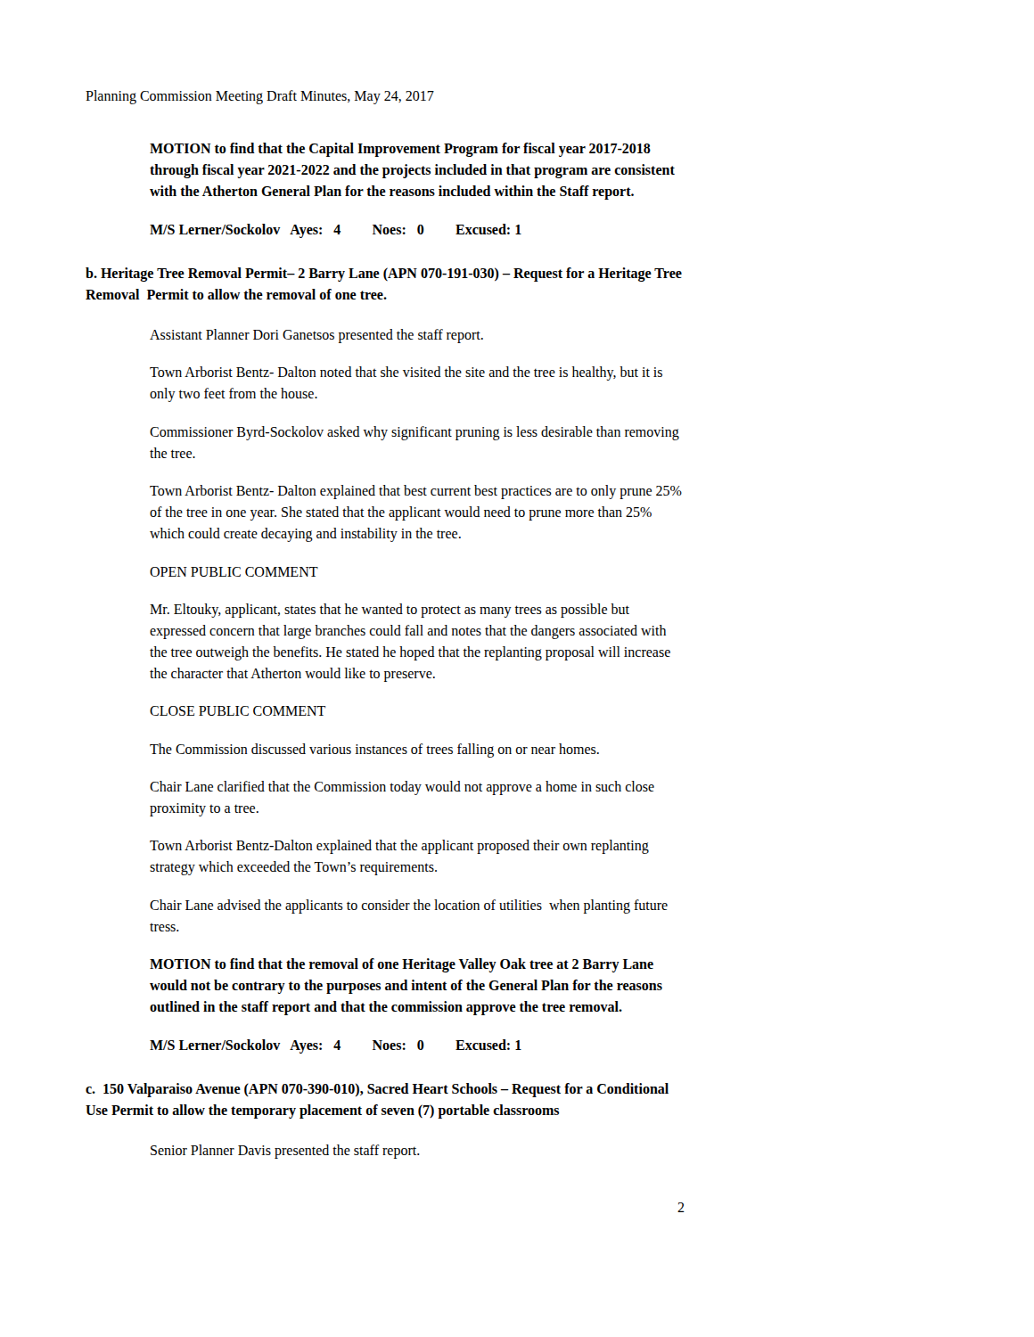Planning Commission Meeting Draft Minutes, May 24, 2017
MOTION to find that the Capital Improvement Program for fiscal year 2017-2018 through fiscal year 2021-2022 and the projects included in that program are consistent with the Atherton General Plan for the reasons included within the Staff report.
M/S Lerner/Sockolov Ayes: 4 Noes: 0 Excused: 1
b. Heritage Tree Removal Permit– 2 Barry Lane (APN 070-191-030) – Request for a Heritage Tree Removal Permit to allow the removal of one tree.
Assistant Planner Dori Ganetsos presented the staff report.
Town Arborist Bentz- Dalton noted that she visited the site and the tree is healthy, but it is only two feet from the house.
Commissioner Byrd-Sockolov asked why significant pruning is less desirable than removing the tree.
Town Arborist Bentz- Dalton explained that best current best practices are to only prune 25% of the tree in one year. She stated that the applicant would need to prune more than 25% which could create decaying and instability in the tree.
OPEN PUBLIC COMMENT
Mr. Eltouky, applicant, states that he wanted to protect as many trees as possible but expressed concern that large branches could fall and notes that the dangers associated with the tree outweigh the benefits. He stated he hoped that the replanting proposal will increase the character that Atherton would like to preserve.
CLOSE PUBLIC COMMENT
The Commission discussed various instances of trees falling on or near homes.
Chair Lane clarified that the Commission today would not approve a home in such close proximity to a tree.
Town Arborist Bentz-Dalton explained that the applicant proposed their own replanting strategy which exceeded the Town’s requirements.
Chair Lane advised the applicants to consider the location of utilities when planting future tress.
MOTION to find that the removal of one Heritage Valley Oak tree at 2 Barry Lane would not be contrary to the purposes and intent of the General Plan for the reasons outlined in the staff report and that the commission approve the tree removal.
M/S Lerner/Sockolov Ayes: 4 Noes: 0 Excused: 1
c. 150 Valparaiso Avenue (APN 070-390-010), Sacred Heart Schools – Request for a Conditional Use Permit to allow the temporary placement of seven (7) portable classrooms
Senior Planner Davis presented the staff report.
2